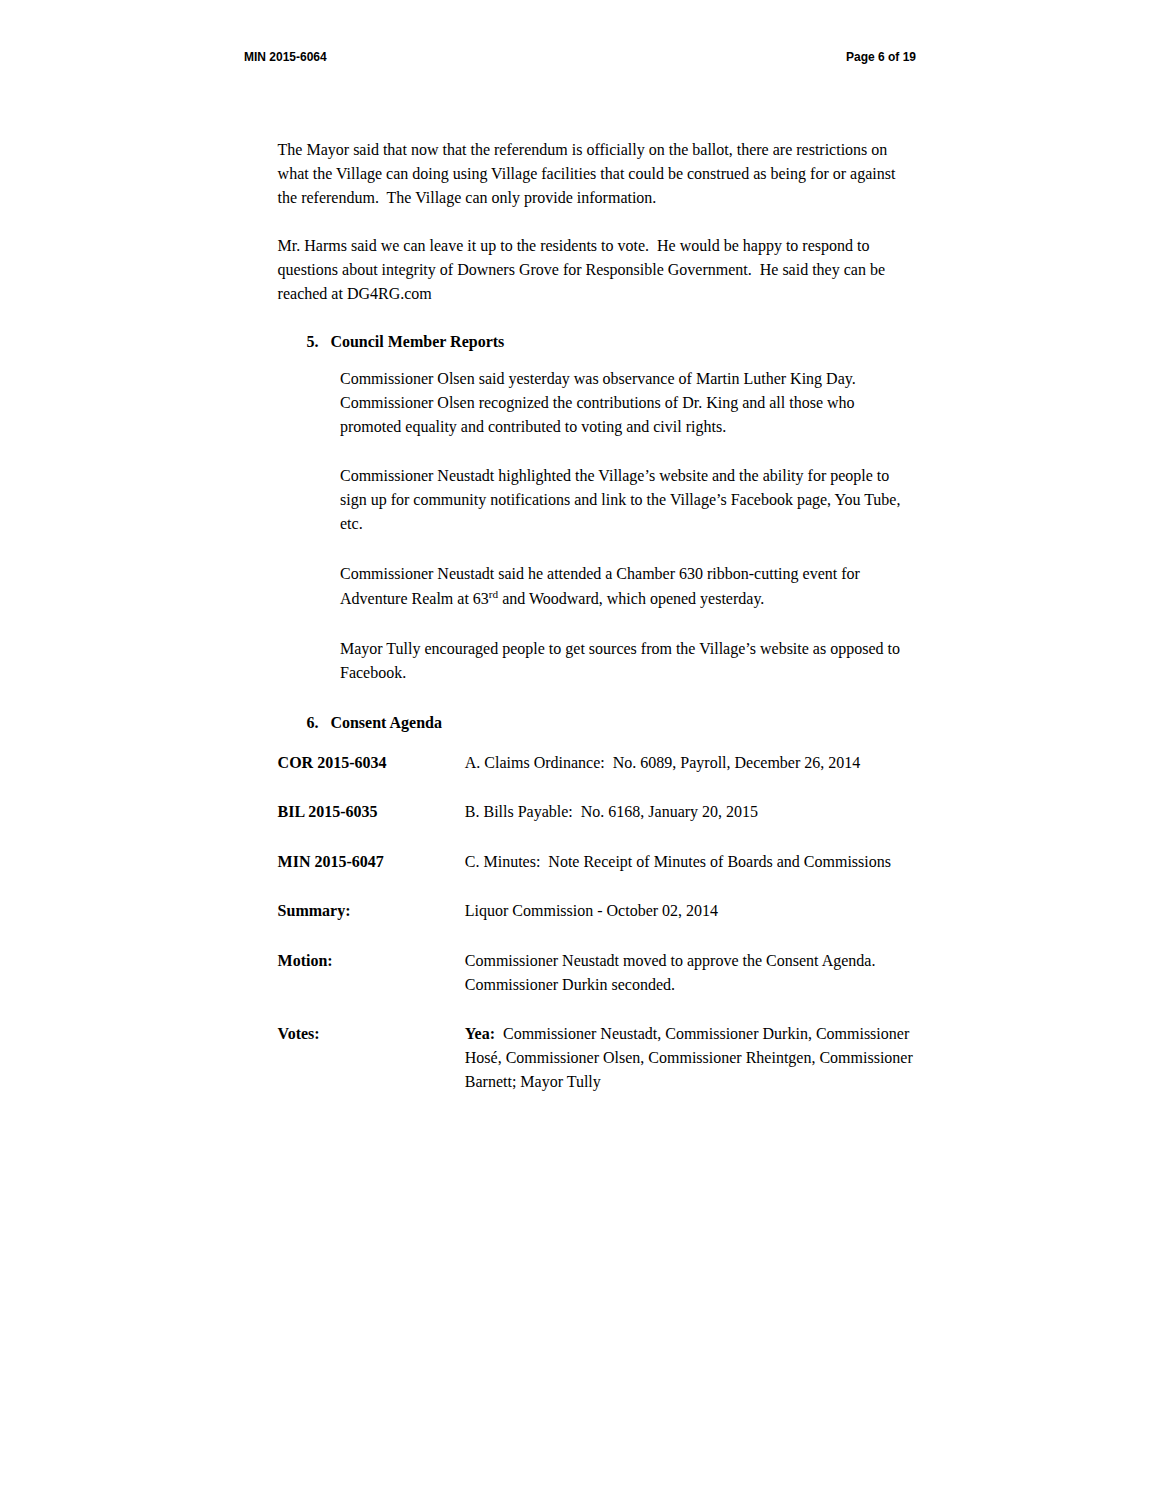MIN 2015-6064 Page 6 of 19
The Mayor said that now that the referendum is officially on the ballot, there are restrictions on what the Village can doing using Village facilities that could be construed as being for or against the referendum. The Village can only provide information.
Mr. Harms said we can leave it up to the residents to vote. He would be happy to respond to questions about integrity of Downers Grove for Responsible Government. He said they can be reached at DG4RG.com
5. Council Member Reports
Commissioner Olsen said yesterday was observance of Martin Luther King Day. Commissioner Olsen recognized the contributions of Dr. King and all those who promoted equality and contributed to voting and civil rights.
Commissioner Neustadt highlighted the Village’s website and the ability for people to sign up for community notifications and link to the Village’s Facebook page, You Tube, etc.
Commissioner Neustadt said he attended a Chamber 630 ribbon-cutting event for Adventure Realm at 63rd and Woodward, which opened yesterday.
Mayor Tully encouraged people to get sources from the Village’s website as opposed to Facebook.
6. Consent Agenda
| COR 2015-6034 | A. Claims Ordinance: No. 6089, Payroll, December 26, 2014 |
| BIL 2015-6035 | B. Bills Payable: No. 6168, January 20, 2015 |
| MIN 2015-6047 | C. Minutes: Note Receipt of Minutes of Boards and Commissions |
| Summary: | Liquor Commission - October 02, 2014 |
| Motion: | Commissioner Neustadt moved to approve the Consent Agenda. Commissioner Durkin seconded. |
| Votes: | Yea: Commissioner Neustadt, Commissioner Durkin, Commissioner Hosé, Commissioner Olsen, Commissioner Rheintgen, Commissioner Barnett; Mayor Tully |